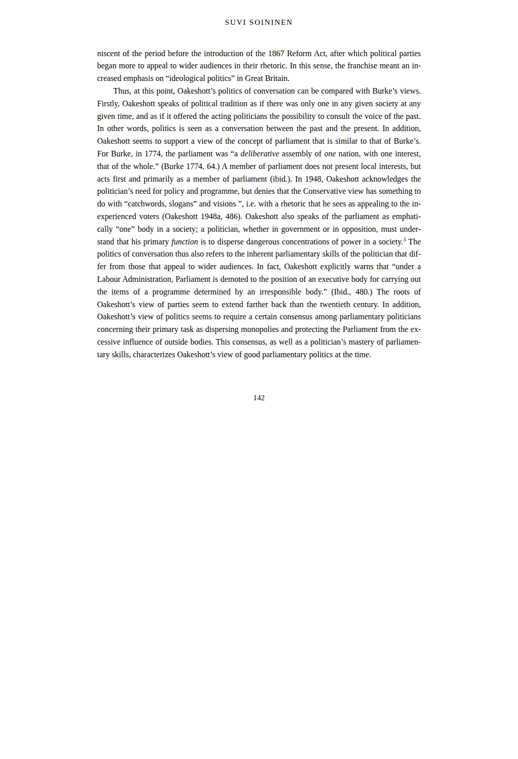Suvi Soininen
niscent of the period before the introduction of the 1867 Reform Act, after which political parties began more to appeal to wider audiences in their rhetoric. In this sense, the franchise meant an increased emphasis on “ideological politics” in Great Britain.
Thus, at this point, Oakeshott’s politics of conversation can be compared with Burke’s views. Firstly, Oakeshott speaks of political tradition as if there was only one in any given society at any given time, and as if it offered the acting politicians the possibility to consult the voice of the past. In other words, politics is seen as a conversation between the past and the present. In addition, Oakeshott seems to support a view of the concept of parliament that is similar to that of Burke’s. For Burke, in 1774, the parliament was “a deliberative assembly of one nation, with one interest, that of the whole.” (Burke 1774, 64.) A member of parliament does not present local interests, but acts first and primarily as a member of parliament (ibid.). In 1948, Oakeshott acknowledges the politician’s need for policy and programme, but denies that the Conservative view has something to do with “catchwords, slogans” and visions ”, i.e. with a rhetoric that he sees as appealing to the inexperienced voters (Oakeshott 1948a, 486). Oakeshott also speaks of the parliament as emphatically “one” body in a society; a politician, whether in government or in opposition, must understand that his primary function is to disperse dangerous concentrations of power in a society.3 The politics of conversation thus also refers to the inherent parliamentary skills of the politician that differ from those that appeal to wider audiences. In fact, Oakeshott explicitly warns that “under a Labour Administration, Parliament is demoted to the position of an executive body for carrying out the items of a programme determined by an irresponsible body.” (Ibid., 480.) The roots of Oakeshott’s view of parties seem to extend farther back than the twentieth century. In addition, Oakeshott’s view of politics seems to require a certain consensus among parliamentary politicians concerning their primary task as dispersing monopolies and protecting the Parliament from the excessive influence of outside bodies. This consensus, as well as a politician’s mastery of parliamentary skills, characterizes Oakeshott’s view of good parliamentary politics at the time.
142